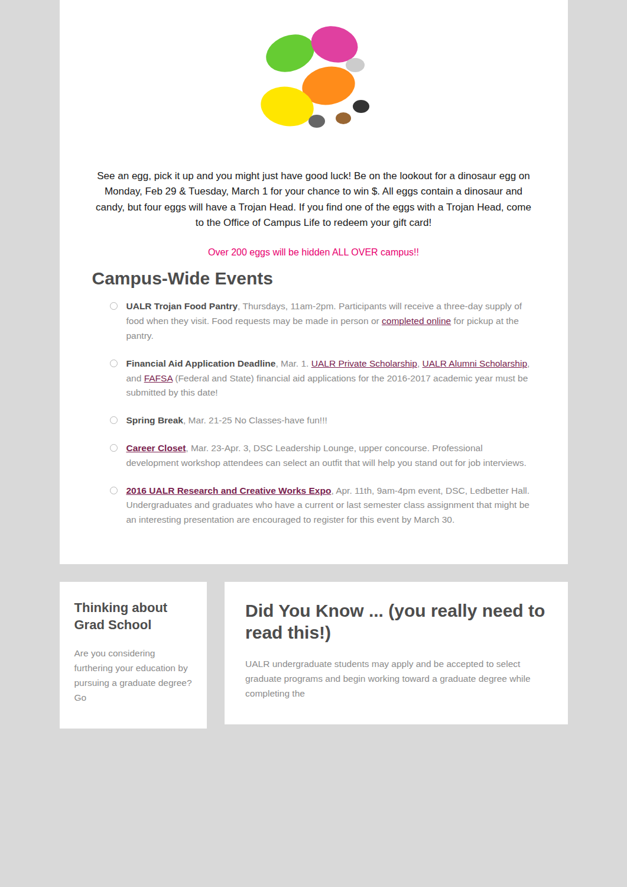See an egg, pick it up and you might just have good luck! Be on the lookout for a dinosaur egg on Monday, Feb 29 & Tuesday, March 1 for your chance to win $. All eggs contain a dinosaur and candy, but four eggs will have a Trojan Head. If you find one of the eggs with a Trojan Head, come to the Office of Campus Life to redeem your gift card!
Over 200 eggs will be hidden ALL OVER campus!!
Campus-Wide Events
UALR Trojan Food Pantry, Thursdays, 11am-2pm. Participants will receive a three-day supply of food when they visit. Food requests may be made in person or completed online for pickup at the pantry.
Financial Aid Application Deadline, Mar. 1. UALR Private Scholarship, UALR Alumni Scholarship, and FAFSA (Federal and State) financial aid applications for the 2016-2017 academic year must be submitted by this date!
Spring Break, Mar. 21-25 No Classes-have fun!!!
Career Closet, Mar. 23-Apr. 3, DSC Leadership Lounge, upper concourse. Professional development workshop attendees can select an outfit that will help you stand out for job interviews.
2016 UALR Research and Creative Works Expo, Apr. 11th, 9am-4pm event, DSC, Ledbetter Hall. Undergraduates and graduates who have a current or last semester class assignment that might be an interesting presentation are encouraged to register for this event by March 30.
Thinking about Grad School
Are you considering furthering your education by pursuing a graduate degree? Go
Did You Know ... (you really need to read this!)
UALR undergraduate students may apply and be accepted to select graduate programs and begin working toward a graduate degree while completing the